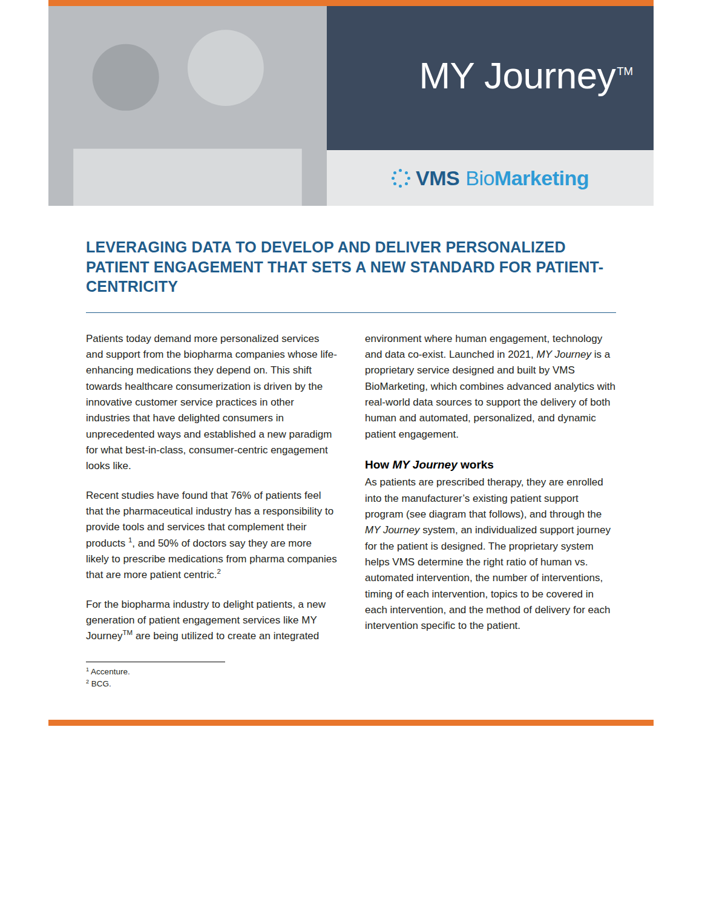MY JourneyTM
VMS BioMarketing
Leveraging data to develop and deliver personalized patient engagement that sets a new standard for patient-centricity
Patients today demand more personalized services and support from the biopharma companies whose life-enhancing medications they depend on. This shift towards healthcare consumerization is driven by the innovative customer service practices in other industries that have delighted consumers in unprecedented ways and established a new paradigm for what best-in-class, consumer-centric engagement looks like.
Recent studies have found that 76% of patients feel that the pharmaceutical industry has a responsibility to provide tools and services that complement their products 1, and 50% of doctors say they are more likely to prescribe medications from pharma companies that are more patient centric.2
For the biopharma industry to delight patients, a new generation of patient engagement services like MY JourneyTM are being utilized to create an integrated environment where human engagement, technology and data co-exist. Launched in 2021, MY Journey is a proprietary service designed and built by VMS BioMarketing, which combines advanced analytics with real-world data sources to support the delivery of both human and automated, personalized, and dynamic patient engagement.
How MY Journey works
As patients are prescribed therapy, they are enrolled into the manufacturer’s existing patient support program (see diagram that follows), and through the MY Journey system, an individualized support journey for the patient is designed. The proprietary system helps VMS determine the right ratio of human vs. automated intervention, the number of interventions, timing of each intervention, topics to be covered in each intervention, and the method of delivery for each intervention specific to the patient.
1 Accenture.
2 BCG.